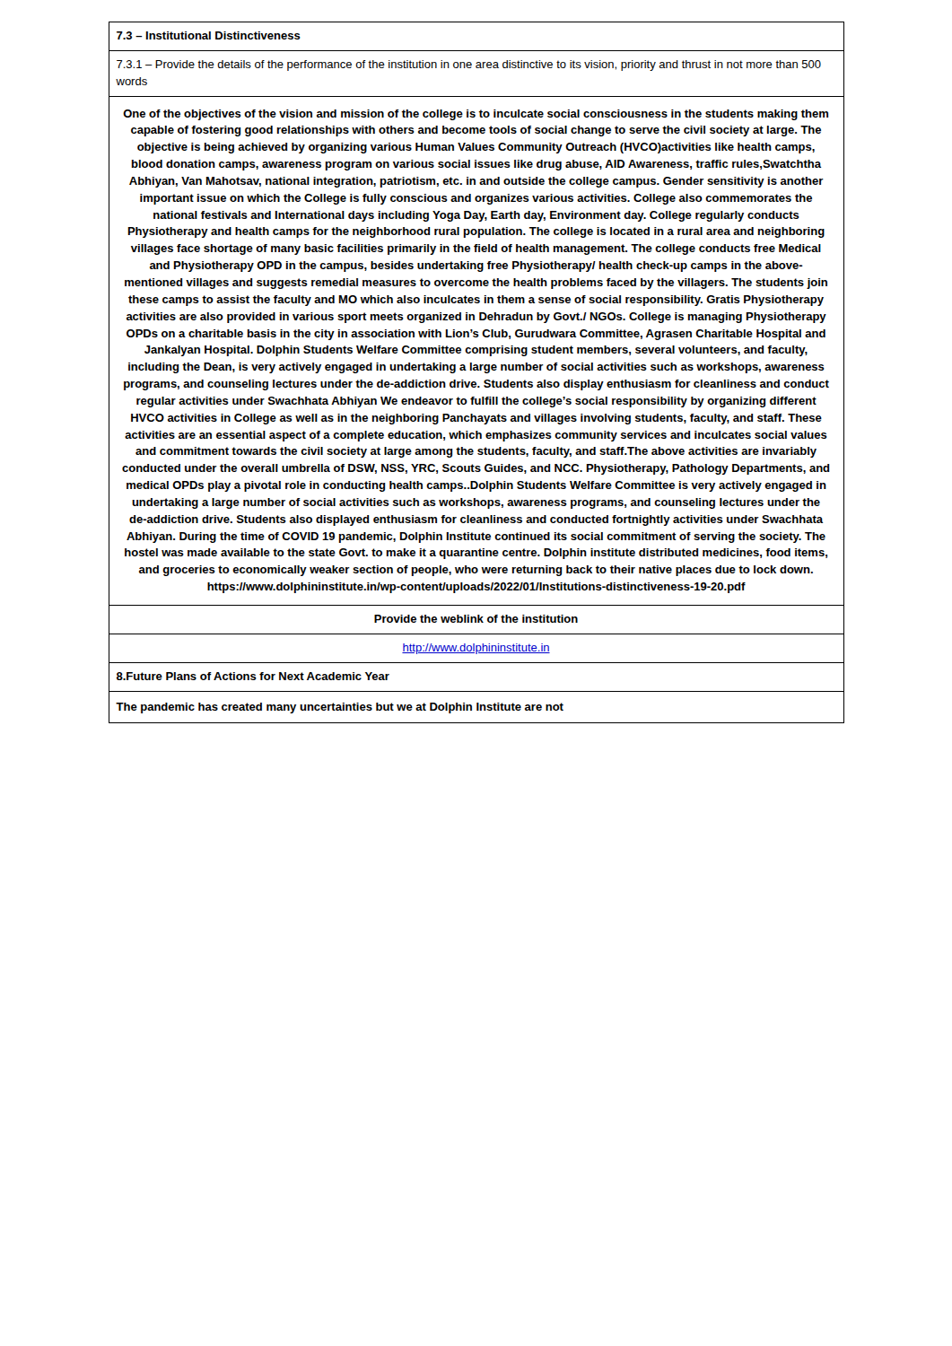7.3 – Institutional Distinctiveness
7.3.1 – Provide the details of the performance of the institution in one area distinctive to its vision, priority and thrust in not more than 500 words
One of the objectives of the vision and mission of the college is to inculcate social consciousness in the students making them capable of fostering good relationships with others and become tools of social change to serve the civil society at large. The objective is being achieved by organizing various Human Values Community Outreach (HVCO)activities like health camps, blood donation camps, awareness program on various social issues like drug abuse, AID Awareness, traffic rules,Swatchtha Abhiyan, Van Mahotsav, national integration, patriotism, etc. in and outside the college campus. Gender sensitivity is another important issue on which the College is fully conscious and organizes various activities. College also commemorates the national festivals and International days including Yoga Day, Earth day, Environment day. College regularly conducts Physiotherapy and health camps for the neighborhood rural population. The college is located in a rural area and neighboring villages face shortage of many basic facilities primarily in the field of health management. The college conducts free Medical and Physiotherapy OPD in the campus, besides undertaking free Physiotherapy/ health check-up camps in the above-mentioned villages and suggests remedial measures to overcome the health problems faced by the villagers. The students join these camps to assist the faculty and MO which also inculcates in them a sense of social responsibility. Gratis Physiotherapy activities are also provided in various sport meets organized in Dehradun by Govt./ NGOs. College is managing Physiotherapy OPDs on a charitable basis in the city in association with Lion’s Club, Gurudwara Committee, Agrasen Charitable Hospital and Jankalyan Hospital. Dolphin Students Welfare Committee comprising student members, several volunteers, and faculty, including the Dean, is very actively engaged in undertaking a large number of social activities such as workshops, awareness programs, and counseling lectures under the de-addiction drive. Students also display enthusiasm for cleanliness and conduct regular activities under Swachhata Abhiyan We endeavor to fulfill the college’s social responsibility by organizing different HVCO activities in College as well as in the neighboring Panchayats and villages involving students, faculty, and staff. These activities are an essential aspect of a complete education, which emphasizes community services and inculcates social values and commitment towards the civil society at large among the students, faculty, and staff.The above activities are invariably conducted under the overall umbrella of DSW, NSS, YRC, Scouts Guides, and NCC. Physiotherapy, Pathology Departments, and medical OPDs play a pivotal role in conducting health camps..Dolphin Students Welfare Committee is very actively engaged in undertaking a large number of social activities such as workshops, awareness programs, and counseling lectures under the de-addiction drive. Students also displayed enthusiasm for cleanliness and conducted fortnightly activities under Swachhata Abhiyan. During the time of COVID 19 pandemic, Dolphin Institute continued its social commitment of serving the society. The hostel was made available to the state Govt. to make it a quarantine centre. Dolphin institute distributed medicines, food items, and groceries to economically weaker section of people, who were returning back to their native places due to lock down. https://www.dolphininstitute.in/wp-content/uploads/2022/01/Institutions-distinctiveness-19-20.pdf
Provide the weblink of the institution
http://www.dolphininstitute.in
8.Future Plans of Actions for Next Academic Year
The pandemic has created many uncertainties but we at Dolphin Institute are not